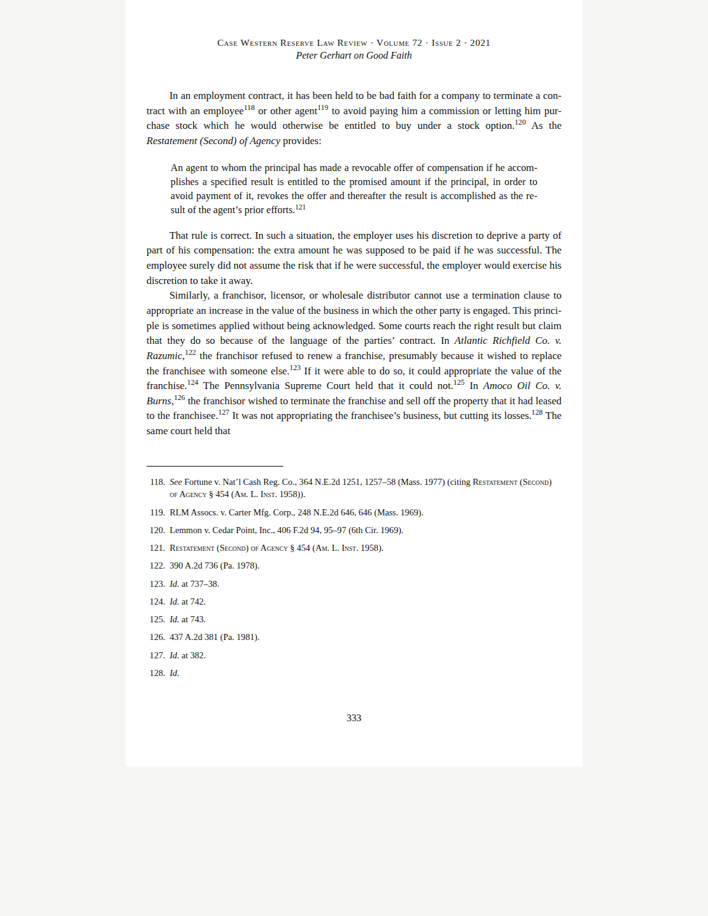Case Western Reserve Law Review · Volume 72 · Issue 2 · 2021
Peter Gerhart on Good Faith
In an employment contract, it has been held to be bad faith for a company to terminate a contract with an employee118 or other agent119 to avoid paying him a commission or letting him purchase stock which he would otherwise be entitled to buy under a stock option.120 As the Restatement (Second) of Agency provides:
An agent to whom the principal has made a revocable offer of compensation if he accomplishes a specified result is entitled to the promised amount if the principal, in order to avoid payment of it, revokes the offer and thereafter the result is accomplished as the result of the agent’s prior efforts.121
That rule is correct. In such a situation, the employer uses his discretion to deprive a party of part of his compensation: the extra amount he was supposed to be paid if he was successful. The employee surely did not assume the risk that if he were successful, the employer would exercise his discretion to take it away.
Similarly, a franchisor, licensor, or wholesale distributor cannot use a termination clause to appropriate an increase in the value of the business in which the other party is engaged. This principle is sometimes applied without being acknowledged. Some courts reach the right result but claim that they do so because of the language of the parties’ contract. In Atlantic Richfield Co. v. Razumic,122 the franchisor refused to renew a franchise, presumably because it wished to replace the franchisee with someone else.123 If it were able to do so, it could appropriate the value of the franchise.124 The Pennsylvania Supreme Court held that it could not.125 In Amoco Oil Co. v. Burns,126 the franchisor wished to terminate the franchise and sell off the property that it had leased to the franchisee.127 It was not appropriating the franchisee’s business, but cutting its losses.128 The same court held that
118. See Fortune v. Nat’l Cash Reg. Co., 364 N.E.2d 1251, 1257–58 (Mass. 1977) (citing Restatement (Second) of Agency § 454 (Am. L. Inst. 1958)).
119. RLM Assocs. v. Carter Mfg. Corp., 248 N.E.2d 646, 646 (Mass. 1969).
120. Lemmon v. Cedar Point, Inc., 406 F.2d 94, 95–97 (6th Cir. 1969).
121. Restatement (Second) of Agency § 454 (Am. L. Inst. 1958).
122. 390 A.2d 736 (Pa. 1978).
123. Id. at 737–38.
124. Id. at 742.
125. Id. at 743.
126. 437 A.2d 381 (Pa. 1981).
127. Id. at 382.
128. Id.
333